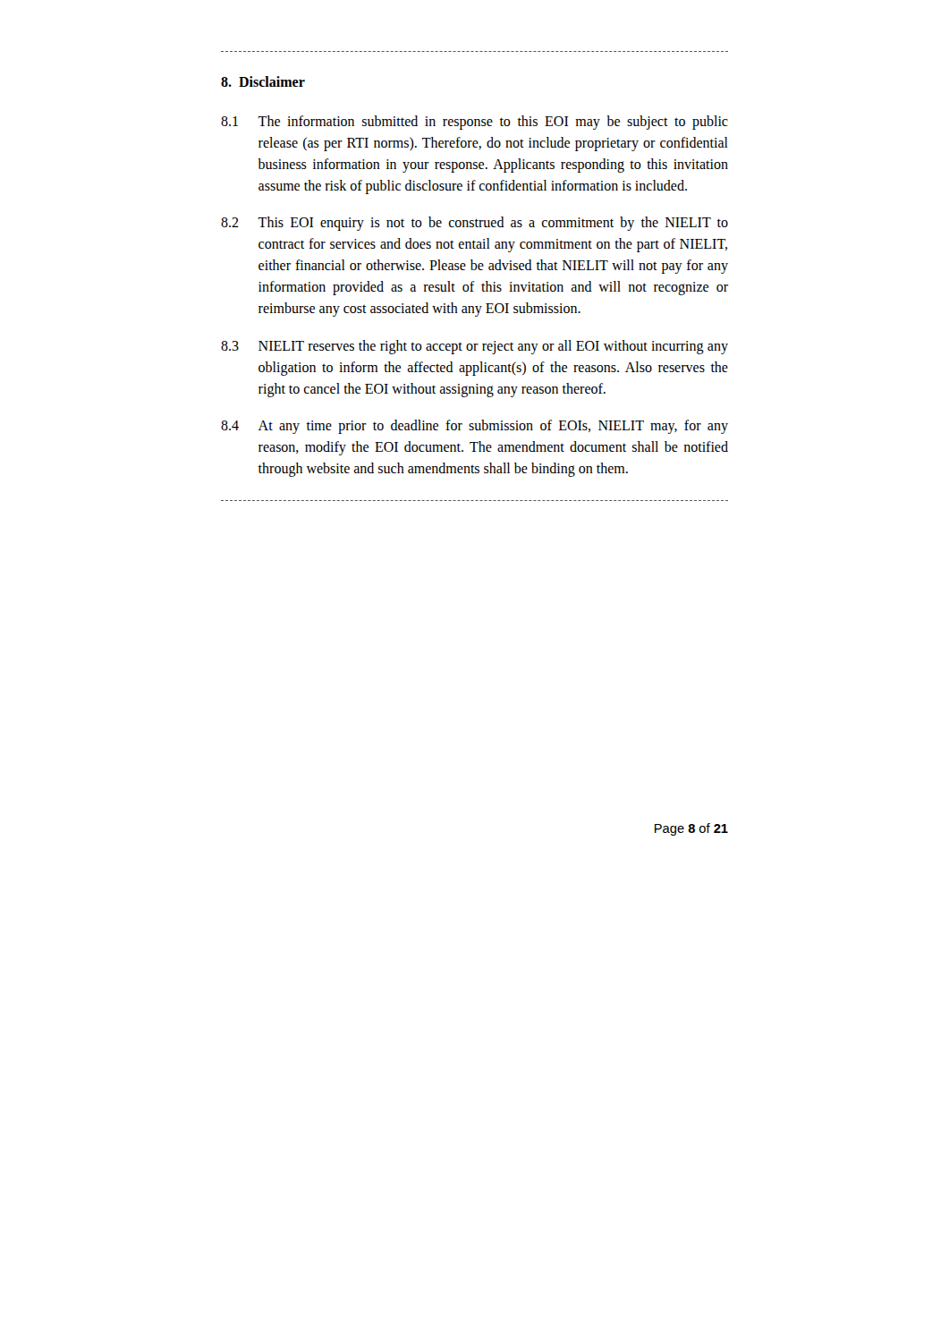8. Disclaimer
8.1 The information submitted in response to this EOI may be subject to public release (as per RTI norms). Therefore, do not include proprietary or confidential business information in your response. Applicants responding to this invitation assume the risk of public disclosure if confidential information is included.
8.2 This EOI enquiry is not to be construed as a commitment by the NIELIT to contract for services and does not entail any commitment on the part of NIELIT, either financial or otherwise. Please be advised that NIELIT will not pay for any information provided as a result of this invitation and will not recognize or reimburse any cost associated with any EOI submission.
8.3 NIELIT reserves the right to accept or reject any or all EOI without incurring any obligation to inform the affected applicant(s) of the reasons. Also reserves the right to cancel the EOI without assigning any reason thereof.
8.4 At any time prior to deadline for submission of EOIs, NIELIT may, for any reason, modify the EOI document. The amendment document shall be notified through website and such amendments shall be binding on them.
Page 8 of 21